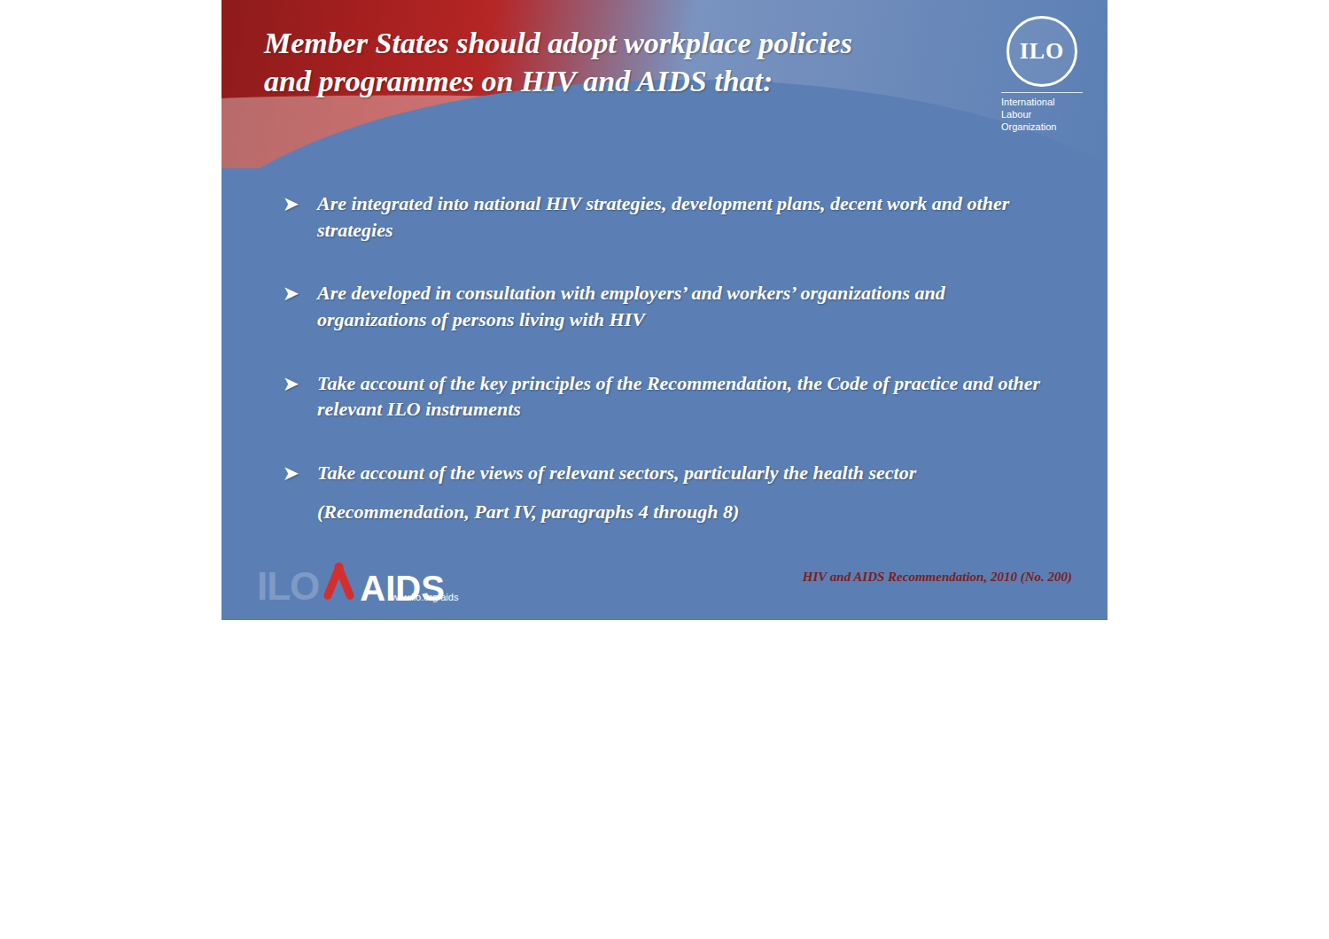ILO
International
Labour
Organization
Member States should adopt workplace policies and programmes on HIV and AIDS that:
Are integrated into national HIV strategies, development plans, decent work and other strategies
Are developed in consultation with employers’ and workers’ organizations and organizations of persons living with HIV
Take account of the key principles of the Recommendation, the Code of practice and other relevant ILO instruments
Take account of the views of relevant sectors, particularly the health sector
(Recommendation, Part IV, paragraphs 4 through 8)
ILO AIDS www.ilo.org/aids
HIV and AIDS Recommendation, 2010 (No. 200)